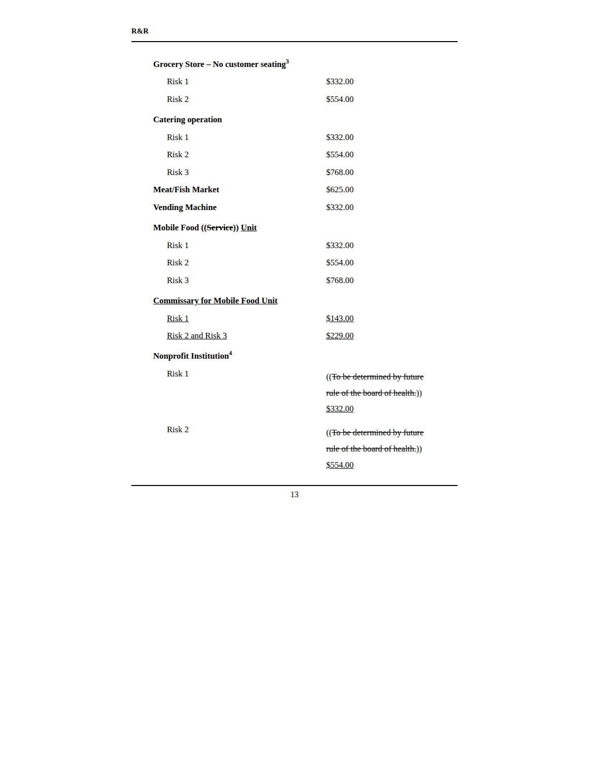R&R
Grocery Store – No customer seating3
Risk 1
$332.00
Risk 2
$554.00
Catering operation
Risk 1
$332.00
Risk 2
$554.00
Risk 3
$768.00
Meat/Fish Market
$625.00
Vending Machine
$332.00
Mobile Food ((Service)) Unit
Risk 1
$332.00
Risk 2
$554.00
Risk 3
$768.00
Commissary for Mobile Food Unit
Risk 1
$143.00
Risk 2 and Risk 3
$229.00
Nonprofit Institution4
Risk 1
((To be determined by future rule of the board of health.)) $332.00
Risk 2
((To be determined by future rule of the board of health.)) $554.00
13